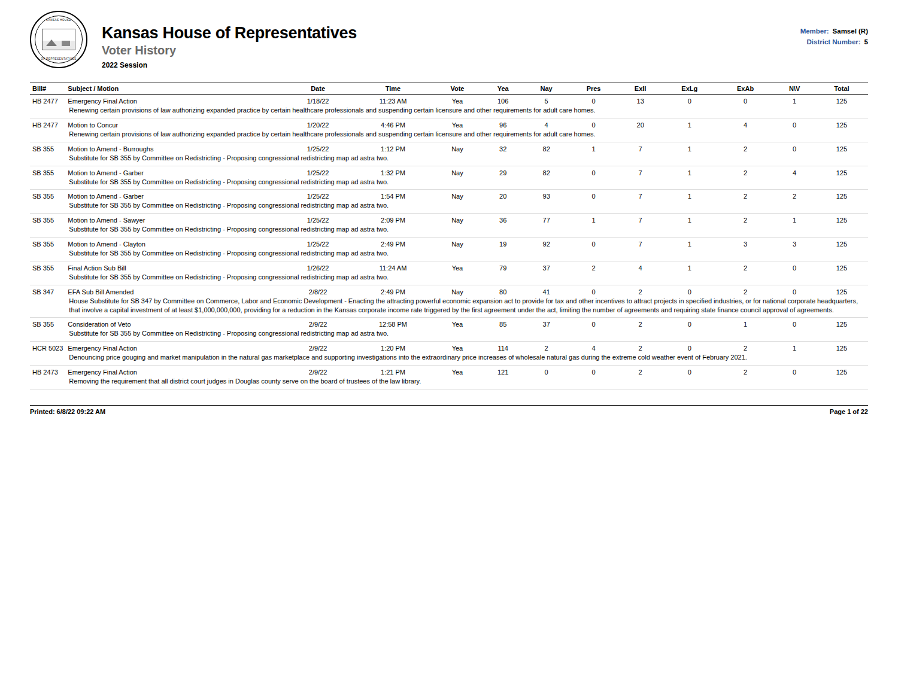KANSAS HOUSE
OF REPRESENTATIVES
Kansas House of Representatives
Voter History
2022 Session
Member: Samsel (R)
District Number: 5
| Bill# | Subject / Motion | Date | Time | Vote | Yea | Nay | Pres | ExII | ExLg | ExAb | N\V | Total |
| --- | --- | --- | --- | --- | --- | --- | --- | --- | --- | --- | --- | --- |
| HB 2477 | Emergency Final Action | 1/18/22 | 11:23 AM | Yea | 106 | 5 | 0 | 13 | 0 | 0 | 1 | 125 |
| | Renewing certain provisions of law authorizing expanded practice by certain healthcare professionals and suspending certain licensure and other requirements for adult care homes. |
| HB 2477 | Motion to Concur | 1/20/22 | 4:46 PM | Yea | 96 | 4 | 0 | 20 | 1 | 4 | 0 | 125 |
| | Renewing certain provisions of law authorizing expanded practice by certain healthcare professionals and suspending certain licensure and other requirements for adult care homes. |
| SB 355 | Motion to Amend - Burroughs | 1/25/22 | 1:12 PM | Nay | 32 | 82 | 1 | 7 | 1 | 2 | 0 | 125 |
| | Substitute for SB 355 by Committee on Redistricting - Proposing congressional redistricting map ad astra two. |
| SB 355 | Motion to Amend - Garber | 1/25/22 | 1:32 PM | Nay | 29 | 82 | 0 | 7 | 1 | 2 | 4 | 125 |
| | Substitute for SB 355 by Committee on Redistricting - Proposing congressional redistricting map ad astra two. |
| SB 355 | Motion to Amend - Garber | 1/25/22 | 1:54 PM | Nay | 20 | 93 | 0 | 7 | 1 | 2 | 2 | 125 |
| | Substitute for SB 355 by Committee on Redistricting - Proposing congressional redistricting map ad astra two. |
| SB 355 | Motion to Amend - Sawyer | 1/25/22 | 2:09 PM | Nay | 36 | 77 | 1 | 7 | 1 | 2 | 1 | 125 |
| | Substitute for SB 355 by Committee on Redistricting - Proposing congressional redistricting map ad astra two. |
| SB 355 | Motion to Amend - Clayton | 1/25/22 | 2:49 PM | Nay | 19 | 92 | 0 | 7 | 1 | 3 | 3 | 125 |
| | Substitute for SB 355 by Committee on Redistricting - Proposing congressional redistricting map ad astra two. |
| SB 355 | Final Action Sub Bill | 1/26/22 | 11:24 AM | Yea | 79 | 37 | 2 | 4 | 1 | 2 | 0 | 125 |
| | Substitute for SB 355 by Committee on Redistricting - Proposing congressional redistricting map ad astra two. |
| SB 347 | EFA Sub Bill Amended | 2/8/22 | 2:49 PM | Nay | 80 | 41 | 0 | 2 | 0 | 2 | 0 | 125 |
| | House Substitute for SB 347 by Committee on Commerce, Labor and Economic Development - Enacting the attracting powerful economic expansion act to provide for tax and other incentives to attract projects in specified industries, or for national corporate headquarters, that involve a capital investment of at least $1,000,000,000, providing for a reduction in the Kansas corporate income rate triggered by the first agreement under the act, limiting the number of agreements and requiring state finance council approval of agreements. |
| SB 355 | Consideration of Veto | 2/9/22 | 12:58 PM | Yea | 85 | 37 | 0 | 2 | 0 | 1 | 0 | 125 |
| | Substitute for SB 355 by Committee on Redistricting - Proposing congressional redistricting map ad astra two. |
| HCR 5023 | Emergency Final Action | 2/9/22 | 1:20 PM | Yea | 114 | 2 | 4 | 2 | 0 | 2 | 1 | 125 |
| | Denouncing price gouging and market manipulation in the natural gas marketplace and supporting investigations into the extraordinary price increases of wholesale natural gas during the extreme cold weather event of February 2021. |
| HB 2473 | Emergency Final Action | 2/9/22 | 1:21 PM | Yea | 121 | 0 | 0 | 2 | 0 | 2 | 0 | 125 |
| | Removing the requirement that all district court judges in Douglas county serve on the board of trustees of the law library. |
Printed: 6/8/22 09:22 AM
Page 1 of 22